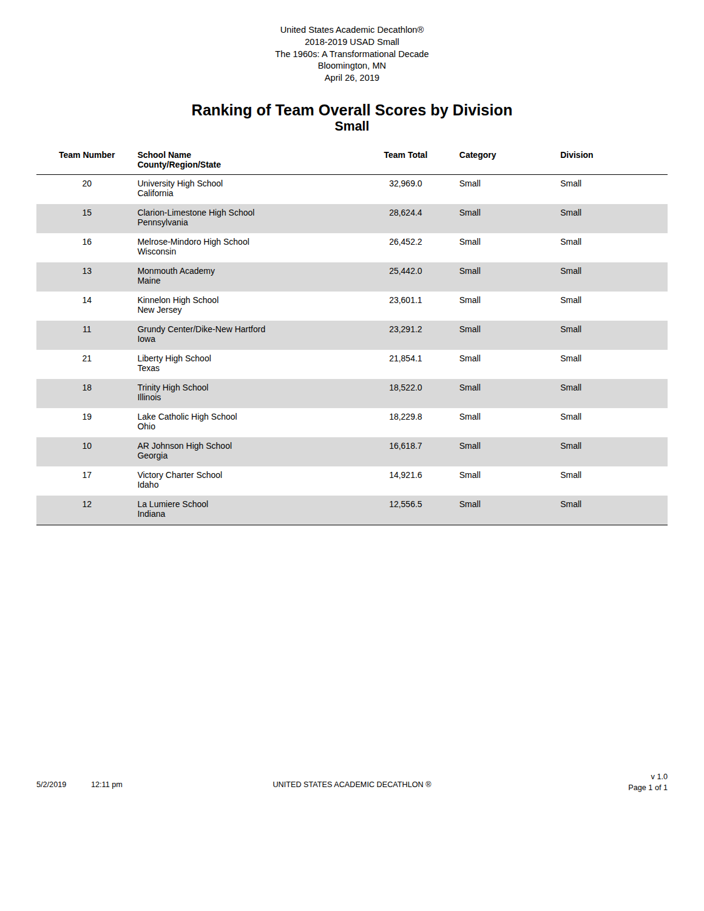United States Academic Decathlon®
2018-2019 USAD Small
The 1960s: A Transformational Decade
Bloomington, MN
April 26, 2019
Ranking of Team Overall Scores by Division
Small
| Team Number | School Name County/Region/State | Team Total | Category | Division |
| --- | --- | --- | --- | --- |
| 20 | University High School California | 32,969.0 | Small | Small |
| 15 | Clarion-Limestone High School Pennsylvania | 28,624.4 | Small | Small |
| 16 | Melrose-Mindoro High School Wisconsin | 26,452.2 | Small | Small |
| 13 | Monmouth Academy Maine | 25,442.0 | Small | Small |
| 14 | Kinnelon High School New Jersey | 23,601.1 | Small | Small |
| 11 | Grundy Center/Dike-New Hartford Iowa | 23,291.2 | Small | Small |
| 21 | Liberty High School Texas | 21,854.1 | Small | Small |
| 18 | Trinity High School Illinois | 18,522.0 | Small | Small |
| 19 | Lake Catholic High School Ohio | 18,229.8 | Small | Small |
| 10 | AR Johnson High School Georgia | 16,618.7 | Small | Small |
| 17 | Victory Charter School Idaho | 14,921.6 | Small | Small |
| 12 | La Lumiere School Indiana | 12,556.5 | Small | Small |
v 1.0
Page 1 of 1
5/2/201912:11 pm
UNITED STATES ACADEMIC DECATHLON ®